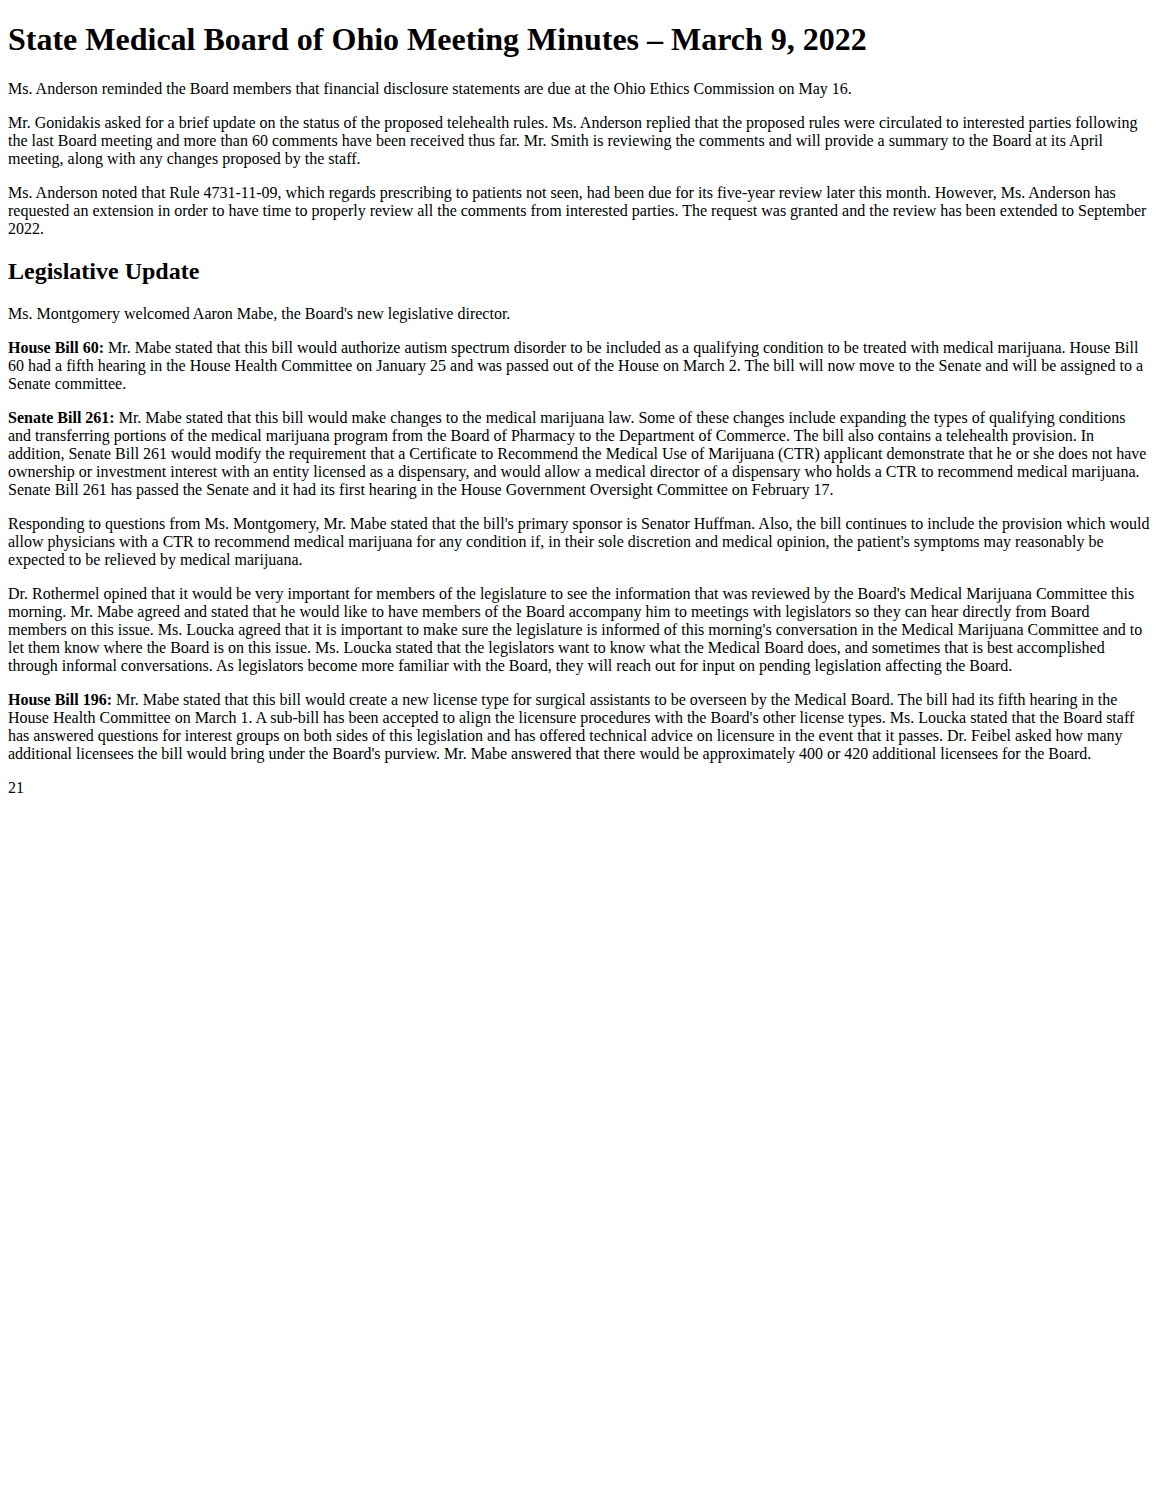State Medical Board of Ohio Meeting Minutes – March 9, 2022
Ms. Anderson reminded the Board members that financial disclosure statements are due at the Ohio Ethics Commission on May 16.
Mr. Gonidakis asked for a brief update on the status of the proposed telehealth rules. Ms. Anderson replied that the proposed rules were circulated to interested parties following the last Board meeting and more than 60 comments have been received thus far. Mr. Smith is reviewing the comments and will provide a summary to the Board at its April meeting, along with any changes proposed by the staff.
Ms. Anderson noted that Rule 4731-11-09, which regards prescribing to patients not seen, had been due for its five-year review later this month. However, Ms. Anderson has requested an extension in order to have time to properly review all the comments from interested parties. The request was granted and the review has been extended to September 2022.
Legislative Update
Ms. Montgomery welcomed Aaron Mabe, the Board's new legislative director.
House Bill 60: Mr. Mabe stated that this bill would authorize autism spectrum disorder to be included as a qualifying condition to be treated with medical marijuana. House Bill 60 had a fifth hearing in the House Health Committee on January 25 and was passed out of the House on March 2. The bill will now move to the Senate and will be assigned to a Senate committee.
Senate Bill 261: Mr. Mabe stated that this bill would make changes to the medical marijuana law. Some of these changes include expanding the types of qualifying conditions and transferring portions of the medical marijuana program from the Board of Pharmacy to the Department of Commerce. The bill also contains a telehealth provision. In addition, Senate Bill 261 would modify the requirement that a Certificate to Recommend the Medical Use of Marijuana (CTR) applicant demonstrate that he or she does not have ownership or investment interest with an entity licensed as a dispensary, and would allow a medical director of a dispensary who holds a CTR to recommend medical marijuana. Senate Bill 261 has passed the Senate and it had its first hearing in the House Government Oversight Committee on February 17.
Responding to questions from Ms. Montgomery, Mr. Mabe stated that the bill's primary sponsor is Senator Huffman. Also, the bill continues to include the provision which would allow physicians with a CTR to recommend medical marijuana for any condition if, in their sole discretion and medical opinion, the patient's symptoms may reasonably be expected to be relieved by medical marijuana.
Dr. Rothermel opined that it would be very important for members of the legislature to see the information that was reviewed by the Board's Medical Marijuana Committee this morning. Mr. Mabe agreed and stated that he would like to have members of the Board accompany him to meetings with legislators so they can hear directly from Board members on this issue. Ms. Loucka agreed that it is important to make sure the legislature is informed of this morning's conversation in the Medical Marijuana Committee and to let them know where the Board is on this issue. Ms. Loucka stated that the legislators want to know what the Medical Board does, and sometimes that is best accomplished through informal conversations. As legislators become more familiar with the Board, they will reach out for input on pending legislation affecting the Board.
House Bill 196: Mr. Mabe stated that this bill would create a new license type for surgical assistants to be overseen by the Medical Board. The bill had its fifth hearing in the House Health Committee on March 1. A sub-bill has been accepted to align the licensure procedures with the Board's other license types. Ms. Loucka stated that the Board staff has answered questions for interest groups on both sides of this legislation and has offered technical advice on licensure in the event that it passes. Dr. Feibel asked how many additional licensees the bill would bring under the Board's purview. Mr. Mabe answered that there would be approximately 400 or 420 additional licensees for the Board.
21